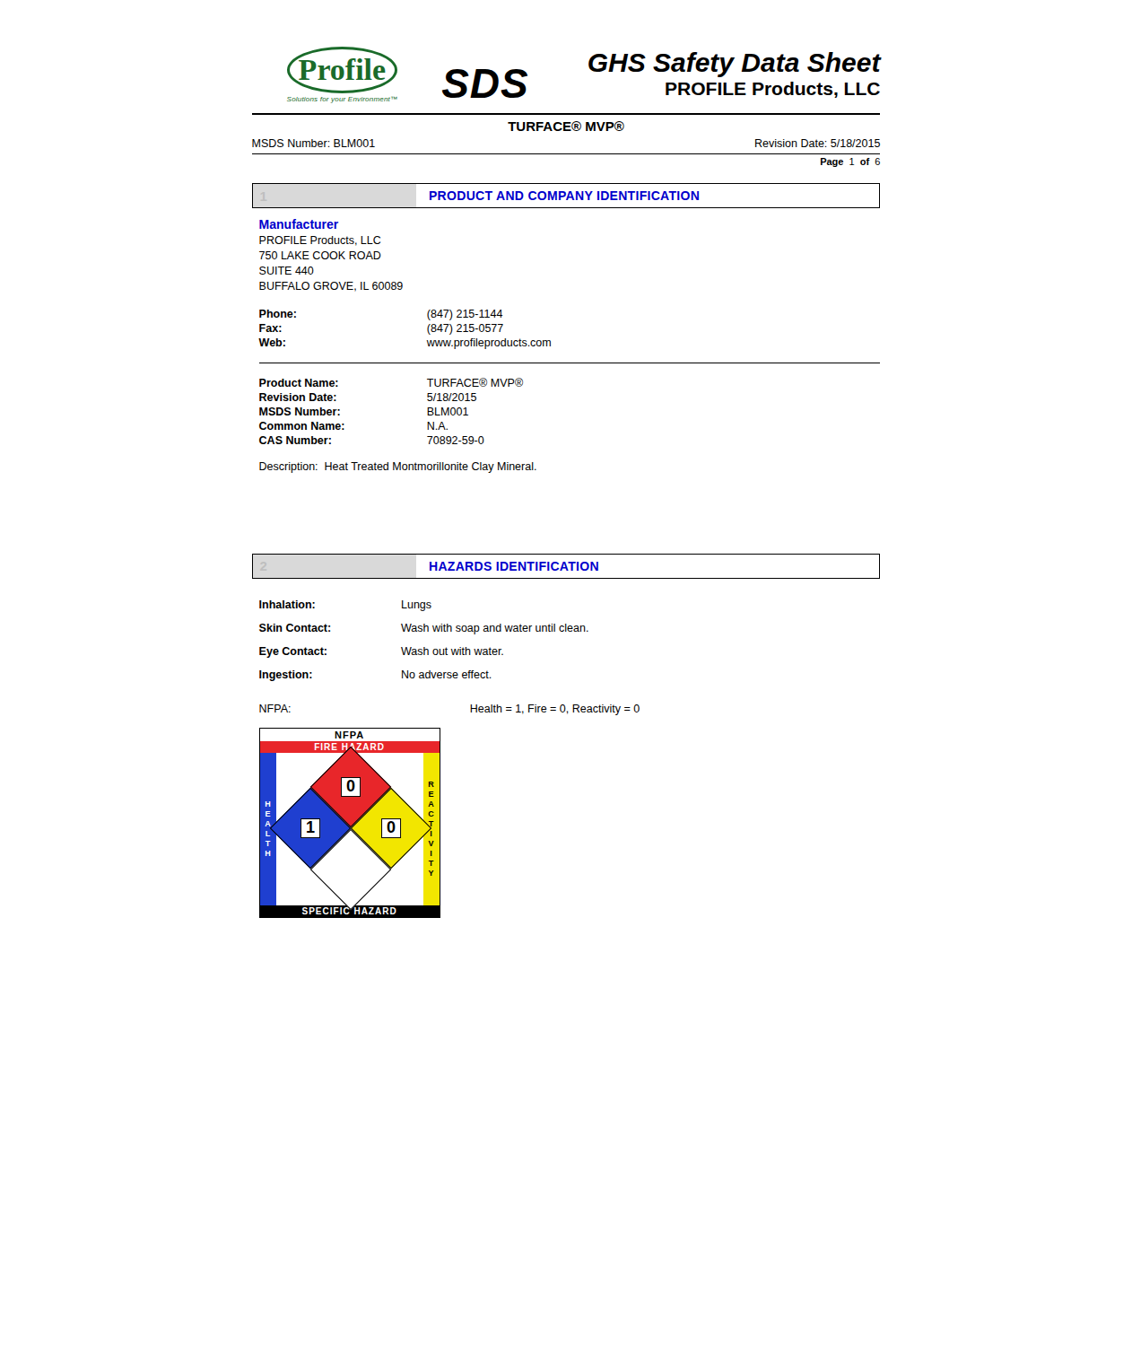Profile
Solutions for your Environment™
SDS
GHS Safety Data Sheet
PROFILE Products, LLC
TURFACE® MVP®
MSDS Number: BLM001
Revision Date: 5/18/2015
Page 1 of 6
1
PRODUCT AND COMPANY IDENTIFICATION
Manufacturer
PROFILE Products, LLC
750 LAKE COOK ROAD
SUITE 440
BUFFALO GROVE, IL 60089
| Phone: | (847) 215-1144 |
| Fax: | (847) 215-0577 |
| Web: | www.profileproducts.com |
| Product Name: | TURFACE® MVP® |
| Revision Date: | 5/18/2015 |
| MSDS Number: | BLM001 |
| Common Name: | N.A. |
| CAS Number: | 70892-59-0 |
Description: Heat Treated Montmorillonite Clay Mineral.
2
HAZARDS IDENTIFICATION
| Inhalation: | Lungs |
| Skin Contact: | Wash with soap and water until clean. |
| Eye Contact: | Wash out with water. |
| Ingestion: | No adverse effect. |
NFPA:
Health = 1, Fire = 0, Reactivity = 0
NFPA
FIRE HAZARD
HEALTH
REACTIVITY
0
1
0
SPECIFIC HAZARD